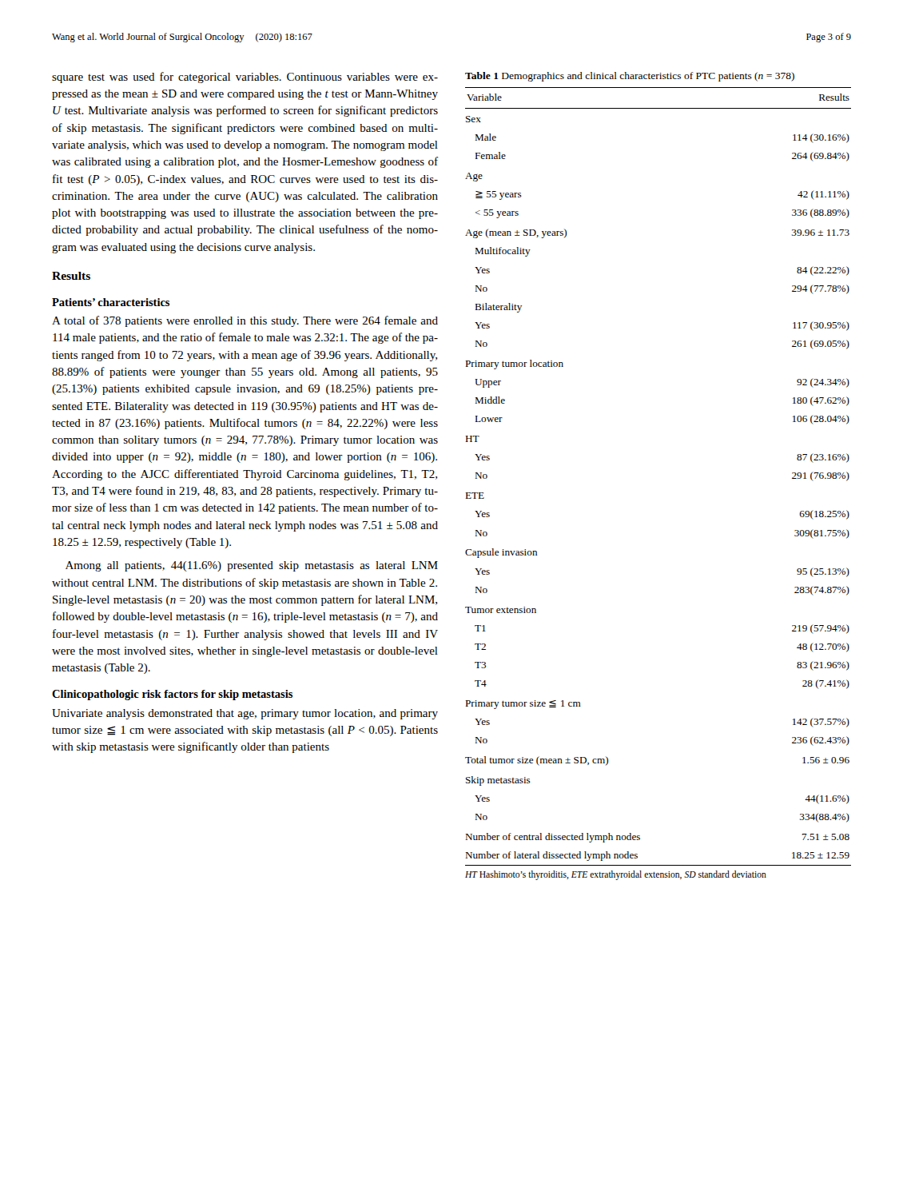Wang et al. World Journal of Surgical Oncology(2020) 18:167
Page 3 of 9
square test was used for categorical variables. Continuous variables were expressed as the mean ± SD and were compared using the t test or Mann-Whitney U test. Multivariate analysis was performed to screen for significant predictors of skip metastasis. The significant predictors were combined based on multivariate analysis, which was used to develop a nomogram. The nomogram model was calibrated using a calibration plot, and the Hosmer-Lemeshow goodness of fit test (P > 0.05), C-index values, and ROC curves were used to test its discrimination. The area under the curve (AUC) was calculated. The calibration plot with bootstrapping was used to illustrate the association between the predicted probability and actual probability. The clinical usefulness of the nomogram was evaluated using the decisions curve analysis.
Results
Patients’ characteristics
A total of 378 patients were enrolled in this study. There were 264 female and 114 male patients, and the ratio of female to male was 2.32:1. The age of the patients ranged from 10 to 72 years, with a mean age of 39.96 years. Additionally, 88.89% of patients were younger than 55 years old. Among all patients, 95 (25.13%) patients exhibited capsule invasion, and 69 (18.25%) patients presented ETE. Bilaterality was detected in 119 (30.95%) patients and HT was detected in 87 (23.16%) patients. Multifocal tumors (n = 84, 22.22%) were less common than solitary tumors (n = 294, 77.78%). Primary tumor location was divided into upper (n = 92), middle (n = 180), and lower portion (n = 106). According to the AJCC differentiated Thyroid Carcinoma guidelines, T1, T2, T3, and T4 were found in 219, 48, 83, and 28 patients, respectively. Primary tumor size of less than 1 cm was detected in 142 patients. The mean number of total central neck lymph nodes and lateral neck lymph nodes was 7.51 ± 5.08 and 18.25 ± 12.59, respectively (Table 1).
Among all patients, 44(11.6%) presented skip metastasis as lateral LNM without central LNM. The distributions of skip metastasis are shown in Table 2. Single-level metastasis (n = 20) was the most common pattern for lateral LNM, followed by double-level metastasis (n = 16), triple-level metastasis (n = 7), and four-level metastasis (n = 1). Further analysis showed that levels III and IV were the most involved sites, whether in single-level metastasis or double-level metastasis (Table 2).
Clinicopathologic risk factors for skip metastasis
Univariate analysis demonstrated that age, primary tumor location, and primary tumor size ≦ 1 cm were associated with skip metastasis (all P < 0.05). Patients with skip metastasis were significantly older than patients
Table 1 Demographics and clinical characteristics of PTC patients (n = 378)
| Variable | Results |
| --- | --- |
| Sex | |
| Male | 114 (30.16%) |
| Female | 264 (69.84%) |
| Age | |
| ≧ 55 years | 42 (11.11%) |
| < 55 years | 336 (88.89%) |
| Age (mean ± SD, years) | 39.96 ± 11.73 |
| Multifocality | |
| Yes | 84 (22.22%) |
| No | 294 (77.78%) |
| Bilaterality | |
| Yes | 117 (30.95%) |
| No | 261 (69.05%) |
| Primary tumor location | |
| Upper | 92 (24.34%) |
| Middle | 180 (47.62%) |
| Lower | 106 (28.04%) |
| HT | |
| Yes | 87 (23.16%) |
| No | 291 (76.98%) |
| ETE | |
| Yes | 69(18.25%) |
| No | 309(81.75%) |
| Capsule invasion | |
| Yes | 95 (25.13%) |
| No | 283(74.87%) |
| Tumor extension | |
| T1 | 219 (57.94%) |
| T2 | 48 (12.70%) |
| T3 | 83 (21.96%) |
| T4 | 28 (7.41%) |
| Primary tumor size ≦ 1 cm | |
| Yes | 142 (37.57%) |
| No | 236 (62.43%) |
| Total tumor size (mean ± SD, cm) | 1.56 ± 0.96 |
| Skip metastasis | |
| Yes | 44(11.6%) |
| No | 334(88.4%) |
| Number of central dissected lymph nodes | 7.51 ± 5.08 |
| Number of lateral dissected lymph nodes | 18.25 ± 12.59 |
HT Hashimoto’s thyroiditis, ETE extrathyroidal extension, SD standard deviation